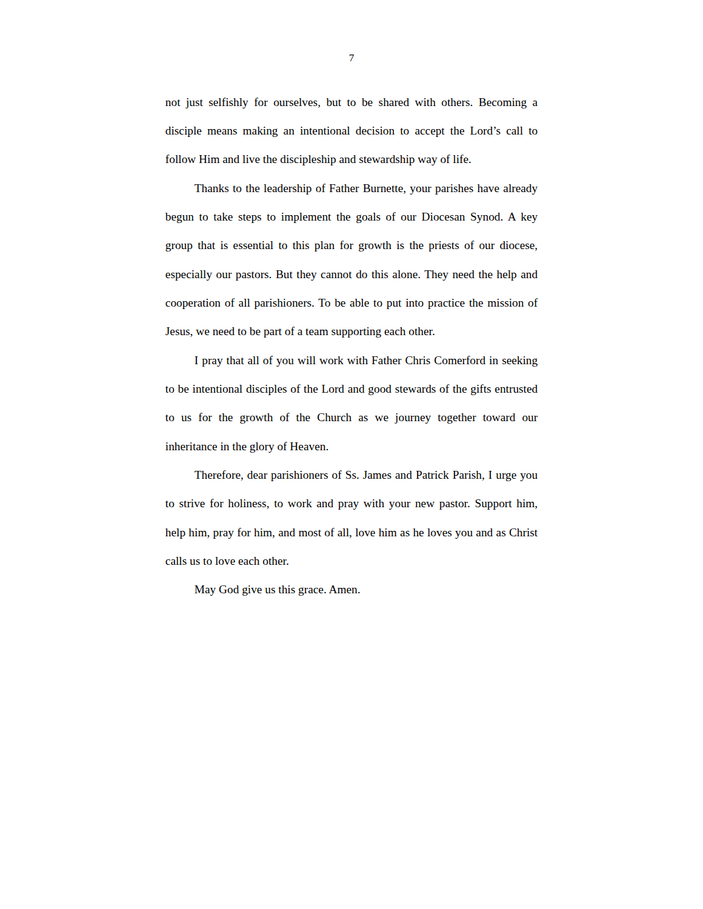7
not just selfishly for ourselves, but to be shared with others. Becoming a disciple means making an intentional decision to accept the Lord’s call to follow Him and live the discipleship and stewardship way of life.
Thanks to the leadership of Father Burnette, your parishes have already begun to take steps to implement the goals of our Diocesan Synod. A key group that is essential to this plan for growth is the priests of our diocese, especially our pastors. But they cannot do this alone. They need the help and cooperation of all parishioners. To be able to put into practice the mission of Jesus, we need to be part of a team supporting each other.
I pray that all of you will work with Father Chris Comerford in seeking to be intentional disciples of the Lord and good stewards of the gifts entrusted to us for the growth of the Church as we journey together toward our inheritance in the glory of Heaven.
Therefore, dear parishioners of Ss. James and Patrick Parish, I urge you to strive for holiness, to work and pray with your new pastor. Support him, help him, pray for him, and most of all, love him as he loves you and as Christ calls us to love each other.
May God give us this grace. Amen.